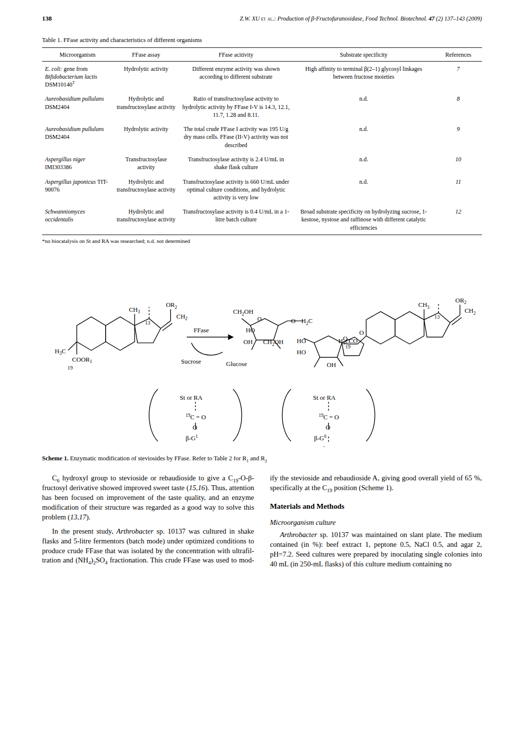138 Z.W. XU et al.: Production of β-Fructofuranosidase, Food Technol. Biotechnol. 47 (2) 137–143 (2009)
Table 1. FFase activity and characteristics of different organisms
| Microorganism | FFase assay | FFase acitivity | Substrate specificity | References |
| --- | --- | --- | --- | --- |
| E. coli : gene from Bifidobacterium lactis DSM10140 T | Hydrolytic activity | Different enzyme activity was shown according to different substrate | High affinity to terminal β(2–1) glycosyl linkages between fructose moieties | 7 |
| Aureobasidium pullulans DSM2404 | Hydrolytic and transfructosylase activity | Ratio of transfructosylase activity to hydrolytic activity by FFase I-V is 14.3, 12.1, 11.7, 1.28 and 8.11. | n.d. | 8 |
| Aureobasidium pullulans DSM2404 | Hydrolytic activity | The total crude FFase I activity was 195 U/g dry mass cells. FFase (II-V) activity was not described | n.d. | 9 |
| Aspergillus niger IMI303386 | Transfructosylase activity | Transfructosylase activity is 2.4 U/mL in shake flask culture | n.d. | 10 |
| Aspergillus japonicus TIT-90076 | Hydrolytic and transfructosylase activity | Transfructosylase activity is 660 U/mL under optimal culture conditions, and hydrolytic activity is very low | n.d. | 11 |
| Schwanniomyces occidentalis | Hydrolytic and transfructosylase activity | Transfructosylase activity is 0.4 U/mL in a 1-litre batch culture | Broad substrate specificity on hydrolyzing sucrose, 1-kestose, nystose and raffinose with different catalytic efficiencies | 12 |
*no biocatalysis on St and RA was researched; n.d. not determined
OR2 CH2 CH3 13 H3C COOR1 19 FFase Sucrose Glucose CH2OH O HO OH CH2OH O H2C HO HO OH O O 19 CO H3C CH3 13 OR2 CH2 St or RA 19C = O O β-G1 St or RA 19C = O O β-G6 β-F1
Scheme 1. Enzymatic modification of steviosides by FFase. Refer to Table 2 for R1 and R2
C6 hydroxyl group to stevioside or rebaudioside to give a C19-O-β-fructosyl derivative showed improved sweet taste (15,16). Thus, attention has been focused on improvement of the taste quality, and an enzyme modification of their structure was regarded as a good way to solve this problem (13,17).
In the present study, Arthrobacter sp. 10137 was cultured in shake flasks and 5-litre fermentors (batch mode) under optimized conditions to produce crude FFase that was isolated by the concentration with ultrafiltration and (NH4)2SO4 fractionation. This crude FFase was used to modify the stevioside and rebaudioside A, giving good overall yield of 65 %, specifically at the C19 position (Scheme 1).
Materials and Methods
Microorganism culture
Arthrobacter sp. 10137 was maintained on slant plate. The medium contained (in %): beef extract 1, peptone 0.5, NaCl 0.5, and agar 2, pH=7.2. Seed cultures were prepared by inoculating single colonies into 40 mL (in 250-mL flasks) of this culture medium containing no